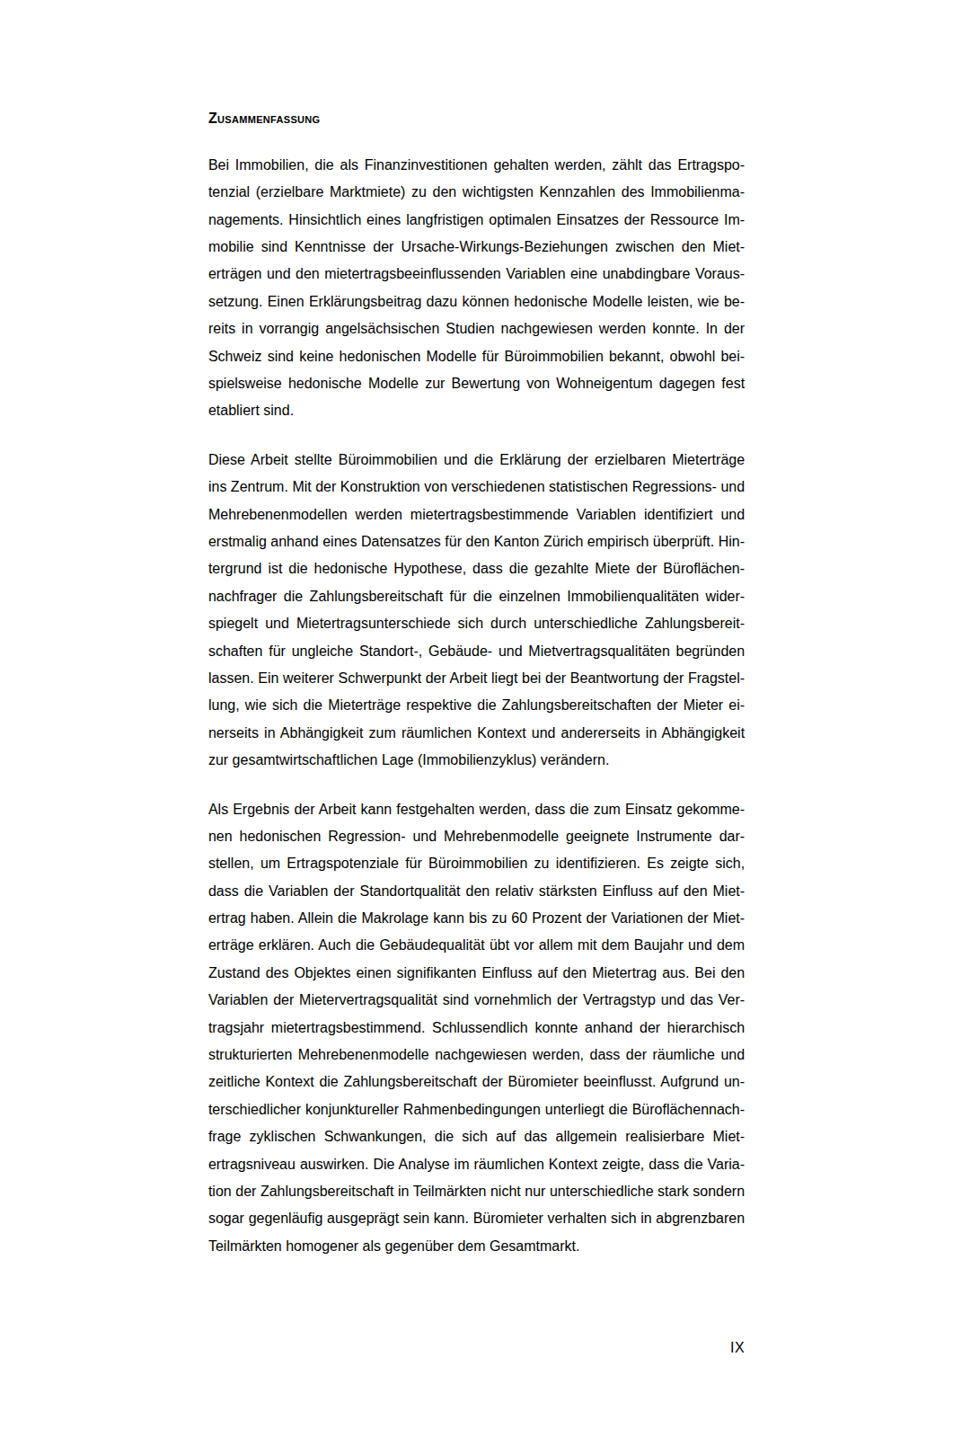Zusammenfassung
Bei Immobilien, die als Finanzinvestitionen gehalten werden, zählt das Ertragspotenzial (erzielbare Marktmiete) zu den wichtigsten Kennzahlen des Immobilienmanagements. Hinsichtlich eines langfristigen optimalen Einsatzes der Ressource Immobilie sind Kenntnisse der Ursache-Wirkungs-Beziehungen zwischen den Mieterträgen und den mietertragsbeeinflussenden Variablen eine unabdingbare Voraussetzung. Einen Erklärungsbeitrag dazu können hedonische Modelle leisten, wie bereits in vorrangig angelsächsischen Studien nachgewiesen werden konnte. In der Schweiz sind keine hedonischen Modelle für Büroimmobilien bekannt, obwohl beispielsweise hedonische Modelle zur Bewertung von Wohneigentum dagegen fest etabliert sind.
Diese Arbeit stellte Büroimmobilien und die Erklärung der erzielbaren Mieterträge ins Zentrum. Mit der Konstruktion von verschiedenen statistischen Regressions- und Mehrebenenmodellen werden mietertragsbestimmende Variablen identifiziert und erstmalig anhand eines Datensatzes für den Kanton Zürich empirisch überprüft. Hintergrund ist die hedonische Hypothese, dass die gezahlte Miete der Büroflächennachfrager die Zahlungsbereitschaft für die einzelnen Immobilienqualitäten widerspiegelt und Mietertragsunterschiede sich durch unterschiedliche Zahlungsbereitschaften für ungleiche Standort-, Gebäude- und Mietvertragsqualitäten begründen lassen. Ein weiterer Schwerpunkt der Arbeit liegt bei der Beantwortung der Fragstellung, wie sich die Mieterträge respektive die Zahlungsbereitschaften der Mieter einerseits in Abhängigkeit zum räumlichen Kontext und andererseits in Abhängigkeit zur gesamtwirtschaftlichen Lage (Immobilienzyklus) verändern.
Als Ergebnis der Arbeit kann festgehalten werden, dass die zum Einsatz gekommenen hedonischen Regression- und Mehrebenmodelle geeignete Instrumente darstellen, um Ertragspotenziale für Büroimmobilien zu identifizieren. Es zeigte sich, dass die Variablen der Standortqualität den relativ stärksten Einfluss auf den Mietertrag haben. Allein die Makrolage kann bis zu 60 Prozent der Variationen der Mieterträge erklären. Auch die Gebäudequalität übt vor allem mit dem Baujahr und dem Zustand des Objektes einen signifikanten Einfluss auf den Mietertrag aus. Bei den Variablen der Mietervertragsqualität sind vornehmlich der Vertragstyp und das Vertragsjahr mietertragsbestimmend. Schlussendlich konnte anhand der hierarchisch strukturierten Mehrebenenmodelle nachgewiesen werden, dass der räumliche und zeitliche Kontext die Zahlungsbereitschaft der Büromieter beeinflusst. Aufgrund unterschiedlicher konjunktureller Rahmenbedingungen unterliegt die Büroflächennachfrage zyklischen Schwankungen, die sich auf das allgemein realisierbare Mietertragsniveau auswirken. Die Analyse im räumlichen Kontext zeigte, dass die Variation der Zahlungsbereitschaft in Teilmärkten nicht nur unterschiedliche stark sondern sogar gegenläufig ausgeprägt sein kann. Büromieter verhalten sich in abgrenzbaren Teilmärkten homogener als gegenüber dem Gesamtmarkt.
IX